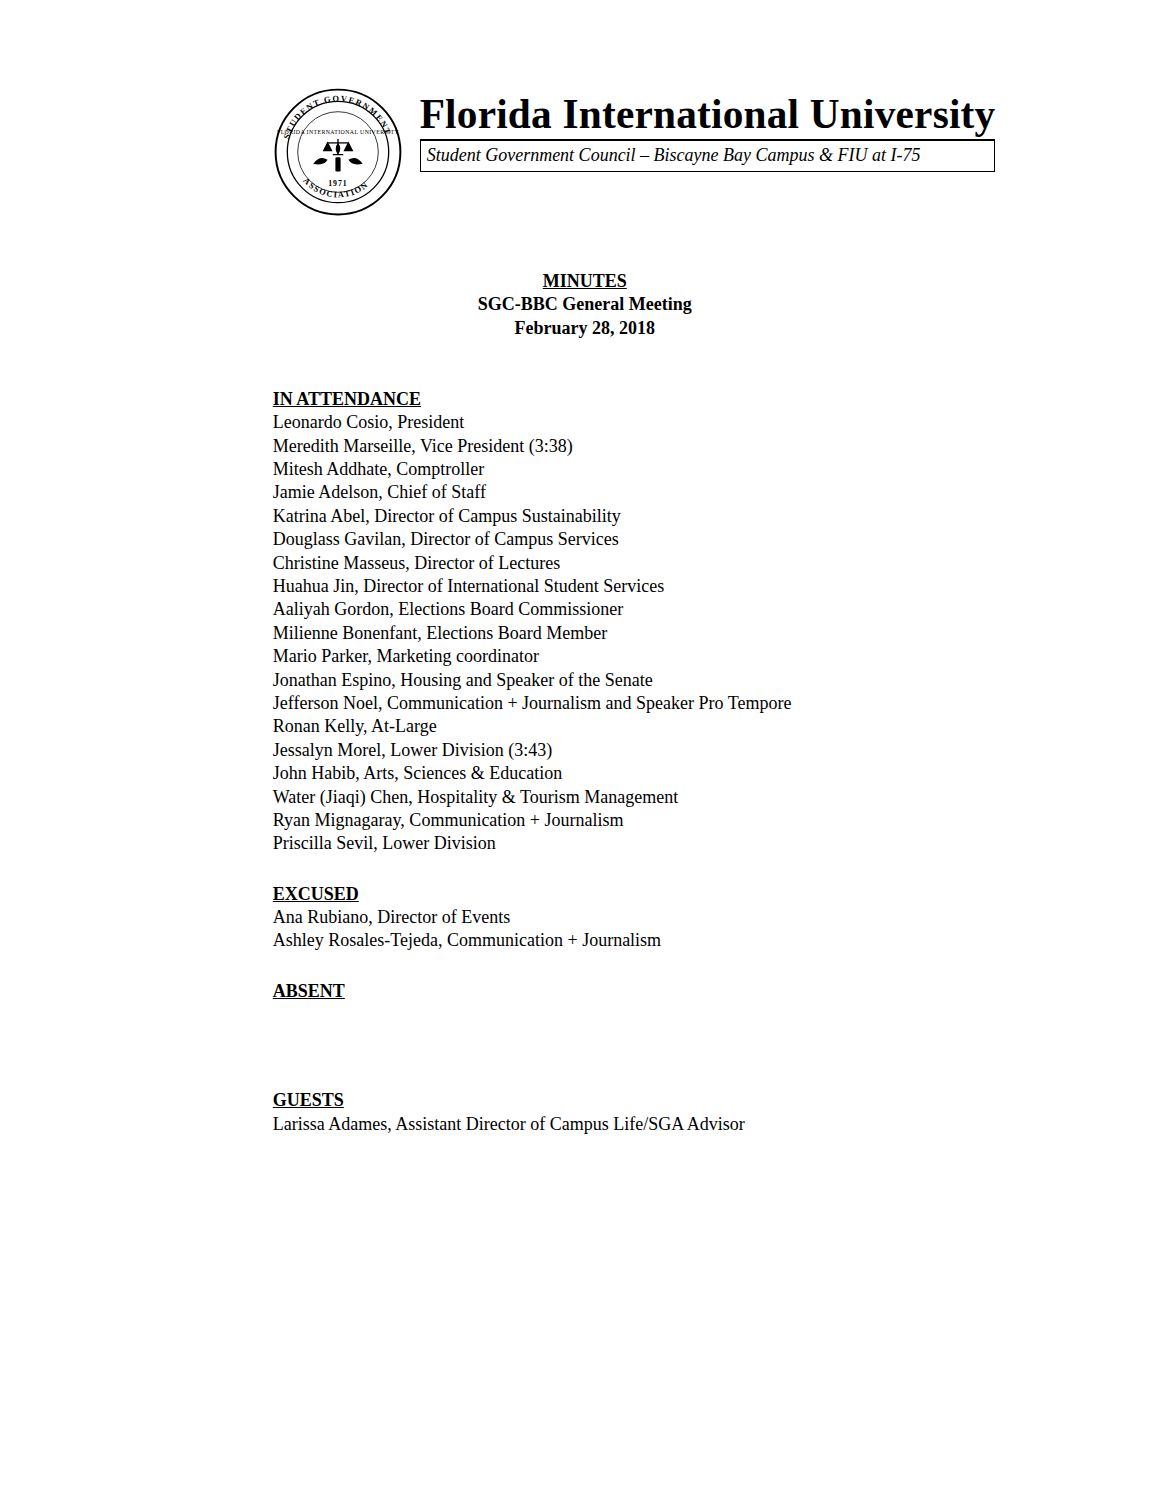STUDENT GOVERNMENT ASSOCIATION FLORIDA INTERNATIONAL UNIVERSITY 1971
Florida International University
Student Government Council – Biscayne Bay Campus & FIU at I-75
MINUTES
SGC-BBC General Meeting
February 28, 2018
IN ATTENDANCE
Leonardo Cosio, President
Meredith Marseille, Vice President (3:38)
Mitesh Addhate, Comptroller
Jamie Adelson, Chief of Staff
Katrina Abel, Director of Campus Sustainability
Douglass Gavilan, Director of Campus Services
Christine Masseus, Director of Lectures
Huahua Jin, Director of International Student Services
Aaliyah Gordon, Elections Board Commissioner
Milienne Bonenfant, Elections Board Member
Mario Parker, Marketing coordinator
Jonathan Espino, Housing and Speaker of the Senate
Jefferson Noel, Communication + Journalism and Speaker Pro Tempore
Ronan Kelly, At-Large
Jessalyn Morel, Lower Division (3:43)
John Habib, Arts, Sciences & Education
Water (Jiaqi) Chen, Hospitality & Tourism Management
Ryan Mignagaray, Communication + Journalism
Priscilla Sevil, Lower Division
EXCUSED
Ana Rubiano, Director of Events
Ashley Rosales-Tejeda, Communication + Journalism
ABSENT
GUESTS
Larissa Adames, Assistant Director of Campus Life/SGA Advisor